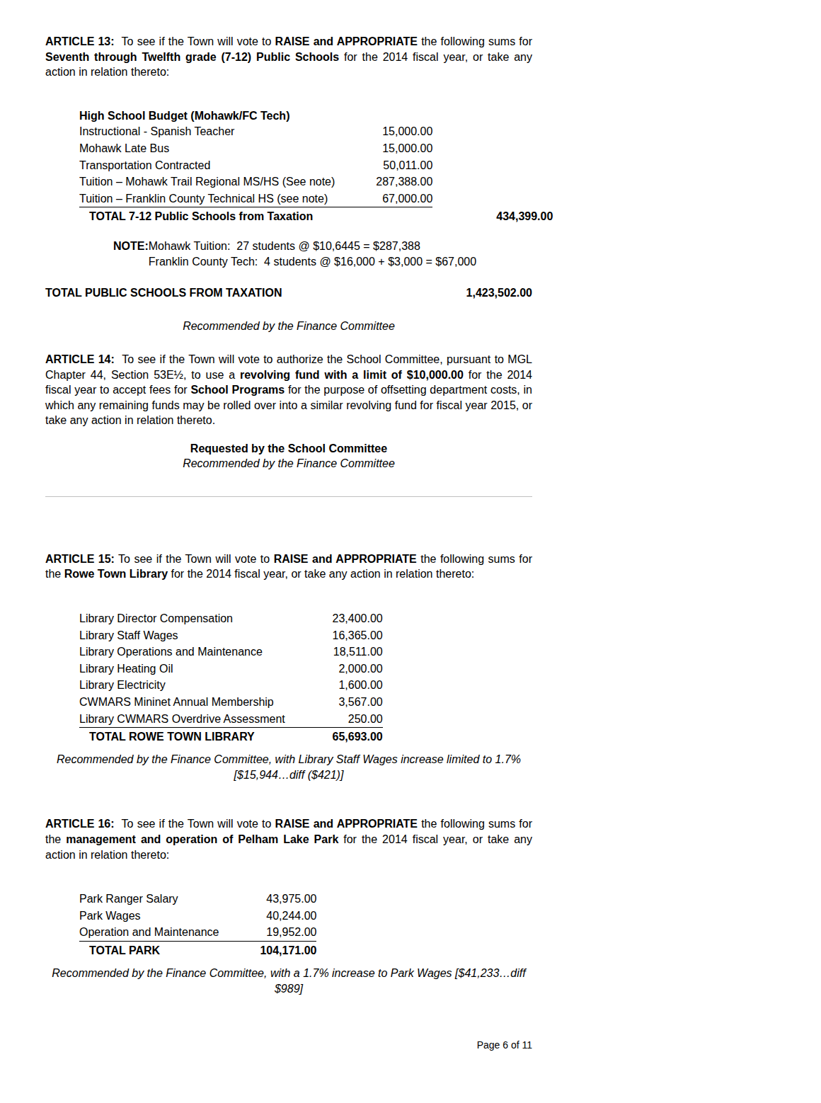ARTICLE 13: To see if the Town will vote to RAISE and APPROPRIATE the following sums for Seventh through Twelfth grade (7-12) Public Schools for the 2014 fiscal year, or take any action in relation thereto:
High School Budget (Mohawk/FC Tech)
| Instructional - Spanish Teacher | 15,000.00 | |
| Mohawk Late Bus | 15,000.00 | |
| Transportation Contracted | 50,011.00 | |
| Tuition – Mohawk Trail Regional MS/HS (See note) | 287,388.00 | |
| Tuition – Franklin County Technical HS (see note) | 67,000.00 | |
| TOTAL 7-12 Public Schools from Taxation | | 434,399.00 |
| NOTE: | Mohawk Tuition: 27 students @ $10,6445 = $287,388 |
| | Franklin County Tech: 4 students @ $16,000 + $3,000 = $67,000 |
TOTAL PUBLIC SCHOOLS FROM TAXATION 1,423,502.00
Recommended by the Finance Committee
ARTICLE 14: To see if the Town will vote to authorize the School Committee, pursuant to MGL Chapter 44, Section 53E½, to use a revolving fund with a limit of $10,000.00 for the 2014 fiscal year to accept fees for School Programs for the purpose of offsetting department costs, in which any remaining funds may be rolled over into a similar revolving fund for fiscal year 2015, or take any action in relation thereto.
Requested by the School Committee
Recommended by the Finance Committee
ARTICLE 15: To see if the Town will vote to RAISE and APPROPRIATE the following sums for the Rowe Town Library for the 2014 fiscal year, or take any action in relation thereto:
| Library Director Compensation | 23,400.00 |
| Library Staff Wages | 16,365.00 |
| Library Operations and Maintenance | 18,511.00 |
| Library Heating Oil | 2,000.00 |
| Library Electricity | 1,600.00 |
| CWMARS Mininet Annual Membership | 3,567.00 |
| Library CWMARS Overdrive Assessment | 250.00 |
| TOTAL ROWE TOWN LIBRARY | 65,693.00 |
Recommended by the Finance Committee, with Library Staff Wages increase limited to 1.7% [$15,944…diff ($421)]
ARTICLE 16: To see if the Town will vote to RAISE and APPROPRIATE the following sums for the management and operation of Pelham Lake Park for the 2014 fiscal year, or take any action in relation thereto:
| Park Ranger Salary | 43,975.00 |
| Park Wages | 40,244.00 |
| Operation and Maintenance | 19,952.00 |
| TOTAL PARK | 104,171.00 |
Recommended by the Finance Committee, with a 1.7% increase to Park Wages [$41,233…diff $989]
Page 6 of 11